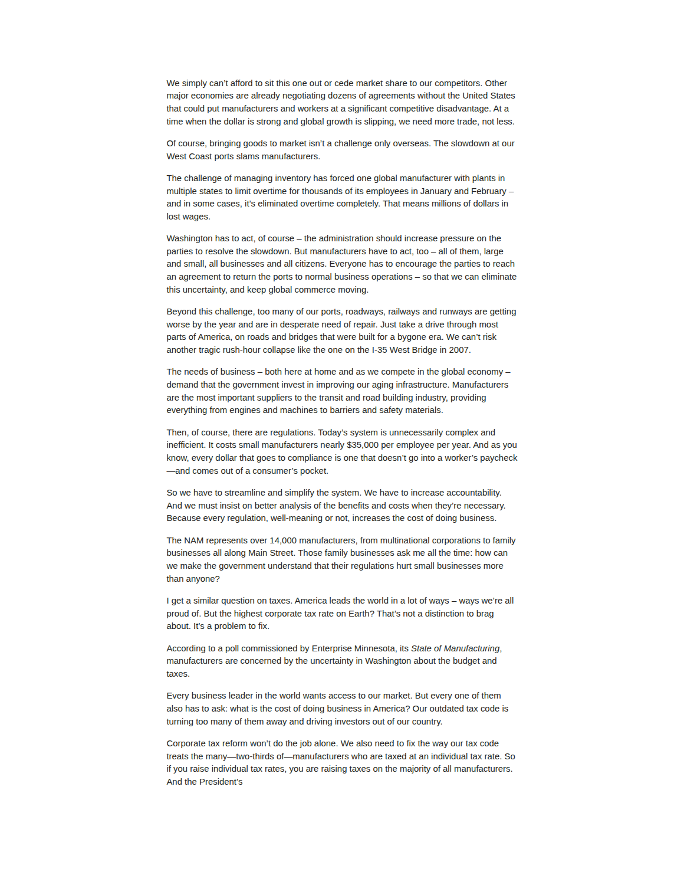We simply can’t afford to sit this one out or cede market share to our competitors. Other major economies are already negotiating dozens of agreements without the United States that could put manufacturers and workers at a significant competitive disadvantage. At a time when the dollar is strong and global growth is slipping, we need more trade, not less.
Of course, bringing goods to market isn’t a challenge only overseas. The slowdown at our West Coast ports slams manufacturers.
The challenge of managing inventory has forced one global manufacturer with plants in multiple states to limit overtime for thousands of its employees in January and February – and in some cases, it’s eliminated overtime completely. That means millions of dollars in lost wages.
Washington has to act, of course – the administration should increase pressure on the parties to resolve the slowdown. But manufacturers have to act, too – all of them, large and small, all businesses and all citizens. Everyone has to encourage the parties to reach an agreement to return the ports to normal business operations – so that we can eliminate this uncertainty, and keep global commerce moving.
Beyond this challenge, too many of our ports, roadways, railways and runways are getting worse by the year and are in desperate need of repair. Just take a drive through most parts of America, on roads and bridges that were built for a bygone era. We can’t risk another tragic rush-hour collapse like the one on the I-35 West Bridge in 2007.
The needs of business – both here at home and as we compete in the global economy – demand that the government invest in improving our aging infrastructure. Manufacturers are the most important suppliers to the transit and road building industry, providing everything from engines and machines to barriers and safety materials.
Then, of course, there are regulations. Today’s system is unnecessarily complex and inefficient. It costs small manufacturers nearly $35,000 per employee per year. And as you know, every dollar that goes to compliance is one that doesn’t go into a worker’s paycheck—and comes out of a consumer’s pocket.
So we have to streamline and simplify the system. We have to increase accountability. And we must insist on better analysis of the benefits and costs when they’re necessary. Because every regulation, well-meaning or not, increases the cost of doing business.
The NAM represents over 14,000 manufacturers, from multinational corporations to family businesses all along Main Street. Those family businesses ask me all the time: how can we make the government understand that their regulations hurt small businesses more than anyone?
I get a similar question on taxes. America leads the world in a lot of ways – ways we’re all proud of. But the highest corporate tax rate on Earth? That’s not a distinction to brag about. It’s a problem to fix.
According to a poll commissioned by Enterprise Minnesota, its State of Manufacturing, manufacturers are concerned by the uncertainty in Washington about the budget and taxes.
Every business leader in the world wants access to our market. But every one of them also has to ask: what is the cost of doing business in America? Our outdated tax code is turning too many of them away and driving investors out of our country.
Corporate tax reform won’t do the job alone. We also need to fix the way our tax code treats the many—two-thirds of—manufacturers who are taxed at an individual tax rate. So if you raise individual tax rates, you are raising taxes on the majority of all manufacturers. And the President’s